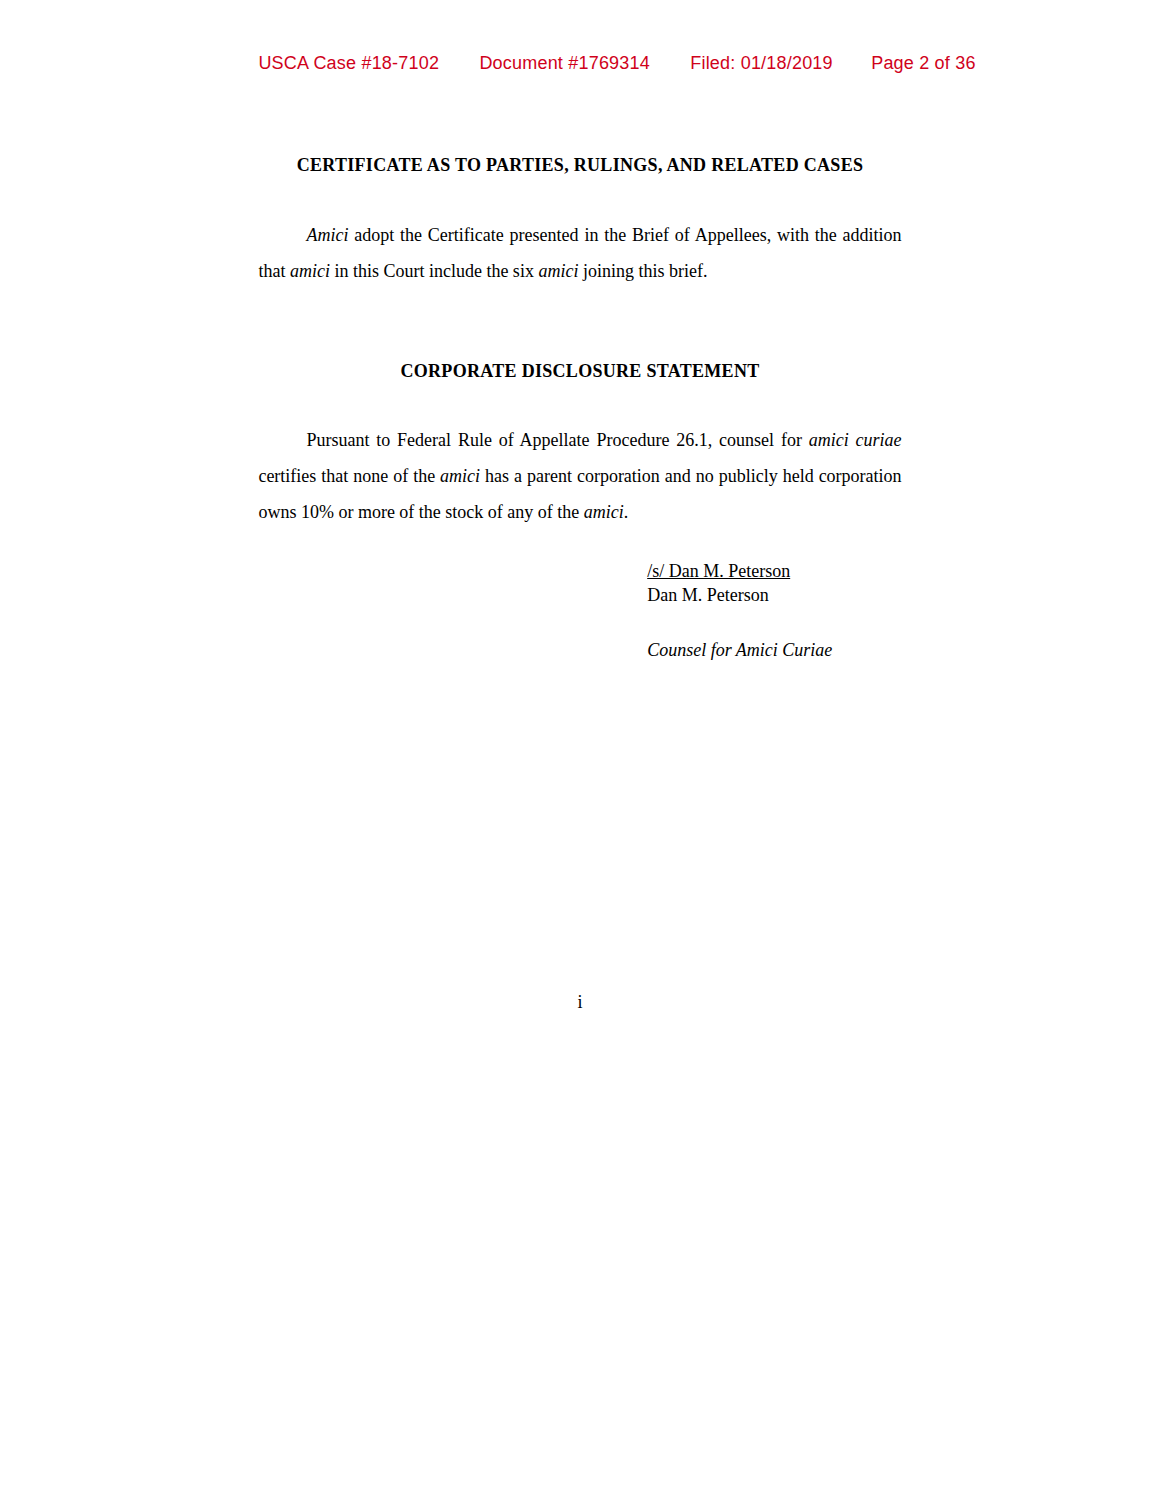USCA Case #18-7102 Document #1769314 Filed: 01/18/2019 Page 2 of 36
CERTIFICATE AS TO PARTIES, RULINGS, AND RELATED CASES
Amici adopt the Certificate presented in the Brief of Appellees, with the addition that amici in this Court include the six amici joining this brief.
CORPORATE DISCLOSURE STATEMENT
Pursuant to Federal Rule of Appellate Procedure 26.1, counsel for amici curiae certifies that none of the amici has a parent corporation and no publicly held corporation owns 10% or more of the stock of any of the amici.
/s/ Dan M. Peterson
Dan M. Peterson
Counsel for Amici Curiae
i